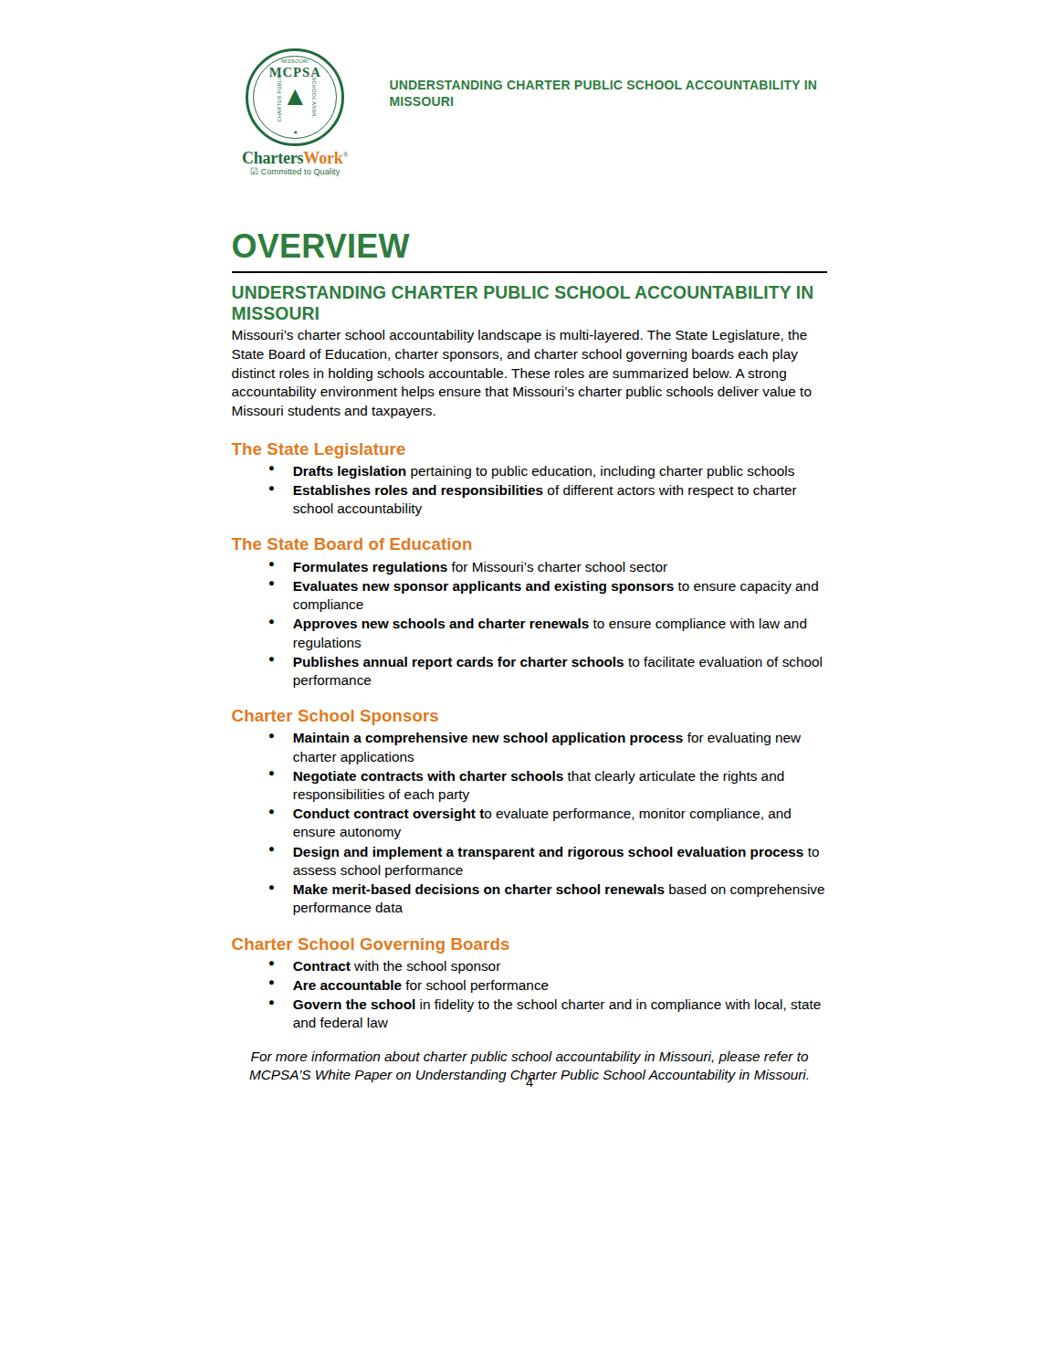MISSOURI CHARTER PUBLIC SCHOOL ASSN. ★
MCPSA
▲
ChartersWork®
☑ Committed to Quality
UNDERSTANDING CHARTER PUBLIC SCHOOL ACCOUNTABILITY IN MISSOURI
OVERVIEW
UNDERSTANDING CHARTER PUBLIC SCHOOL ACCOUNTABILITY IN
MISSOURI
Missouri’s charter school accountability landscape is multi-layered. The State Legislature, the State Board of Education, charter sponsors, and charter school governing boards each play distinct roles in holding schools accountable. These roles are summarized below. A strong accountability environment helps ensure that Missouri’s charter public schools deliver value to Missouri students and taxpayers.
The State Legislature
Drafts legislation pertaining to public education, including charter public schools
Establishes roles and responsibilities of different actors with respect to charter school accountability
The State Board of Education
Formulates regulations for Missouri’s charter school sector
Evaluates new sponsor applicants and existing sponsors to ensure capacity and compliance
Approves new schools and charter renewals to ensure compliance with law and regulations
Publishes annual report cards for charter schools to facilitate evaluation of school performance
Charter School Sponsors
Maintain a comprehensive new school application process for evaluating new charter applications
Negotiate contracts with charter schools that clearly articulate the rights and responsibilities of each party
Conduct contract oversight to evaluate performance, monitor compliance, and ensure autonomy
Design and implement a transparent and rigorous school evaluation process to assess school performance
Make merit-based decisions on charter school renewals based on comprehensive performance data
Charter School Governing Boards
Contract with the school sponsor
Are accountable for school performance
Govern the school in fidelity to the school charter and in compliance with local, state and federal law
For more information about charter public school accountability in Missouri, please refer to MCPSA’S White Paper on Understanding Charter Public School Accountability in Missouri.
4